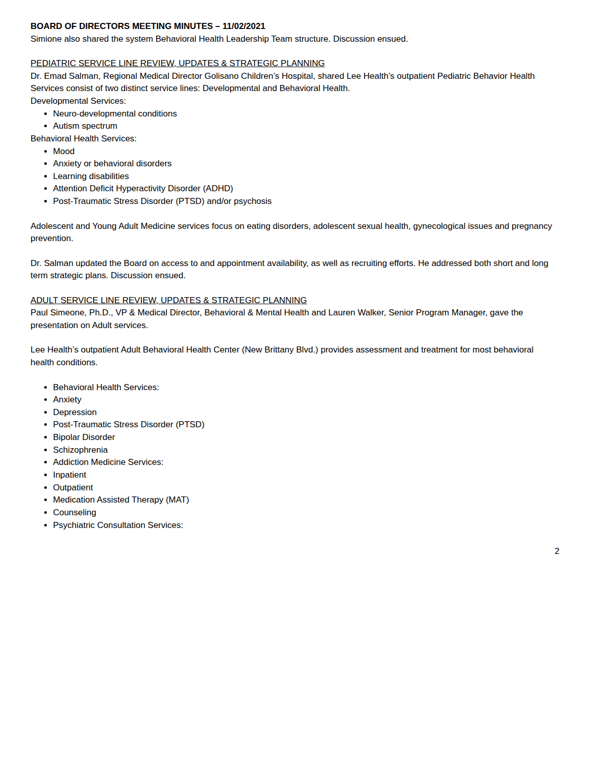BOARD OF DIRECTORS MEETING MINUTES – 11/02/2021
Simione also shared the system Behavioral Health Leadership Team structure. Discussion ensued.
PEDIATRIC SERVICE LINE REVIEW, UPDATES & STRATEGIC PLANNING
Dr. Emad Salman, Regional Medical Director Golisano Children’s Hospital, shared Lee Health’s outpatient Pediatric Behavior Health Services consist of two distinct service lines: Developmental and Behavioral Health.
Developmental Services:
Neuro-developmental conditions
Autism spectrum
Behavioral Health Services:
Mood
Anxiety or behavioral disorders
Learning disabilities
Attention Deficit Hyperactivity Disorder (ADHD)
Post-Traumatic Stress Disorder (PTSD) and/or psychosis
Adolescent and Young Adult Medicine services focus on eating disorders, adolescent sexual health, gynecological issues and pregnancy prevention.
Dr. Salman updated the Board on access to and appointment availability, as well as recruiting efforts. He addressed both short and long term strategic plans. Discussion ensued.
ADULT SERVICE LINE REVIEW, UPDATES & STRATEGIC PLANNING
Paul Simeone, Ph.D., VP & Medical Director, Behavioral & Mental Health and Lauren Walker, Senior Program Manager, gave the presentation on Adult services.
Lee Health’s outpatient Adult Behavioral Health Center (New Brittany Blvd.) provides assessment and treatment for most behavioral health conditions.
Behavioral Health Services:
Anxiety
Depression
Post-Traumatic Stress Disorder (PTSD)
Bipolar Disorder
Schizophrenia
Addiction Medicine Services:
Inpatient
Outpatient
Medication Assisted Therapy (MAT)
Counseling
Psychiatric Consultation Services:
2